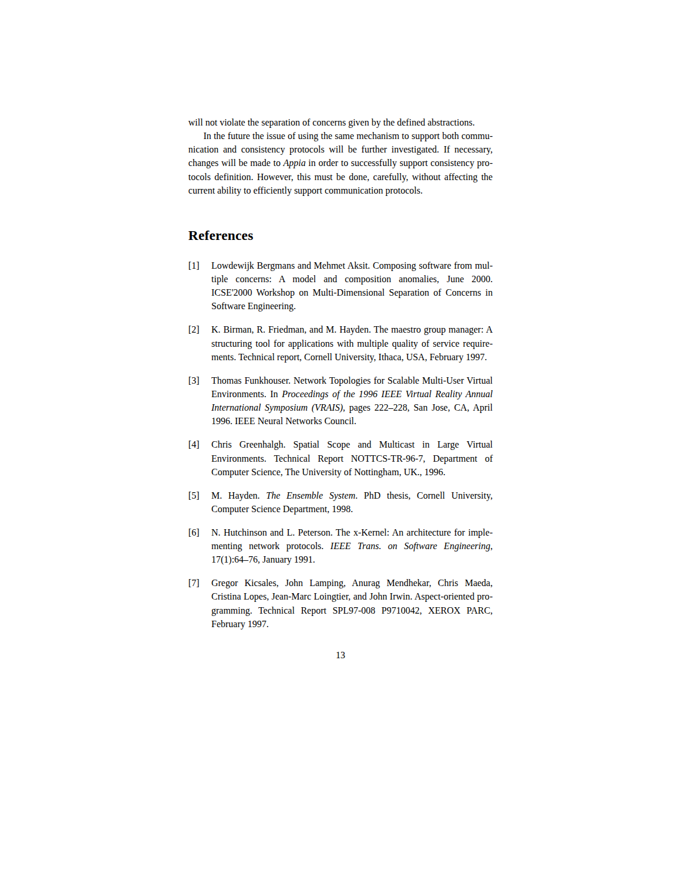will not violate the separation of concerns given by the defined abstractions.
In the future the issue of using the same mechanism to support both communication and consistency protocols will be further investigated. If necessary, changes will be made to Appia in order to successfully support consistency protocols definition. However, this must be done, carefully, without affecting the current ability to efficiently support communication protocols.
References
[1] Lowdewijk Bergmans and Mehmet Aksit. Composing software from multiple concerns: A model and composition anomalies, June 2000. ICSE'2000 Workshop on Multi-Dimensional Separation of Concerns in Software Engineering.
[2] K. Birman, R. Friedman, and M. Hayden. The maestro group manager: A structuring tool for applications with multiple quality of service requirements. Technical report, Cornell University, Ithaca, USA, February 1997.
[3] Thomas Funkhouser. Network Topologies for Scalable Multi-User Virtual Environments. In Proceedings of the 1996 IEEE Virtual Reality Annual International Symposium (VRAIS), pages 222–228, San Jose, CA, April 1996. IEEE Neural Networks Council.
[4] Chris Greenhalgh. Spatial Scope and Multicast in Large Virtual Environments. Technical Report NOTTCS-TR-96-7, Department of Computer Science, The University of Nottingham, UK., 1996.
[5] M. Hayden. The Ensemble System. PhD thesis, Cornell University, Computer Science Department, 1998.
[6] N. Hutchinson and L. Peterson. The x-Kernel: An architecture for implementing network protocols. IEEE Trans. on Software Engineering, 17(1):64–76, January 1991.
[7] Gregor Kicsales, John Lamping, Anurag Mendhekar, Chris Maeda, Cristina Lopes, Jean-Marc Loingtier, and John Irwin. Aspect-oriented programming. Technical Report SPL97-008 P9710042, XEROX PARC, February 1997.
13